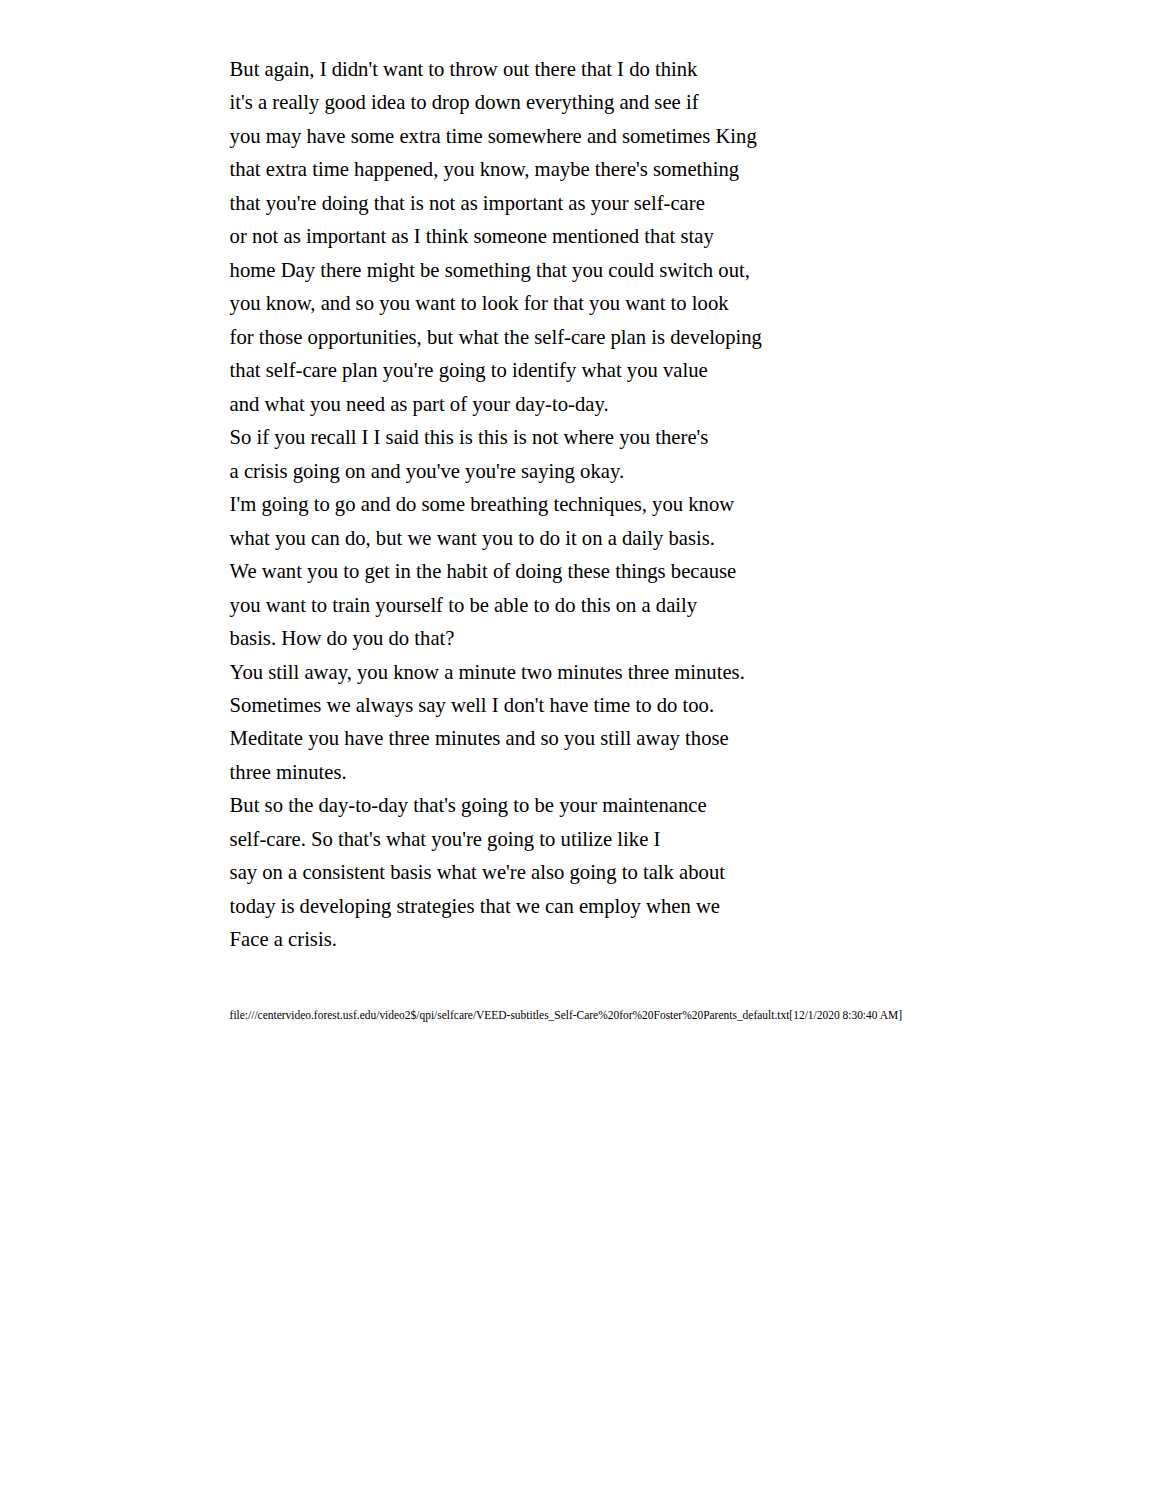But again, I didn't want to throw out there that I do think
it's a really good idea to drop down everything and see if
you may have some extra time somewhere and sometimes King
that extra time happened, you know, maybe there's something
that you're doing that is not as important as your self-care
or not as important as I think someone mentioned that stay
home Day there might be something that you could switch out,
you know, and so you want to look for that you want to look
for those opportunities, but what the self-care plan is developing
that self-care plan you're going to identify what you value
and what you need as part of your day-to-day.
So if you recall I I said this is this is not where you there's
a crisis going on and you've you're saying okay.
I'm going to go and do some breathing techniques, you know
what you can do, but we want you to do it on a daily basis.
We want you to get in the habit of doing these things because
you want to train yourself to be able to do this on a daily
basis. How do you do that?
You still away, you know a minute two minutes three minutes.
Sometimes we always say well I don't have time to do too.
Meditate you have three minutes and so you still away those
three minutes.
But so the day-to-day that's going to be your maintenance
self-care. So that's what you're going to utilize like I
say on a consistent basis what we're also going to talk about
today is developing strategies that we can employ when we
Face a crisis.
file:///centervideo.forest.usf.edu/video2$/qpi/selfcare/VEED-subtitles_Self-Care%20for%20Foster%20Parents_default.txt[12/1/2020 8:30:40 AM]